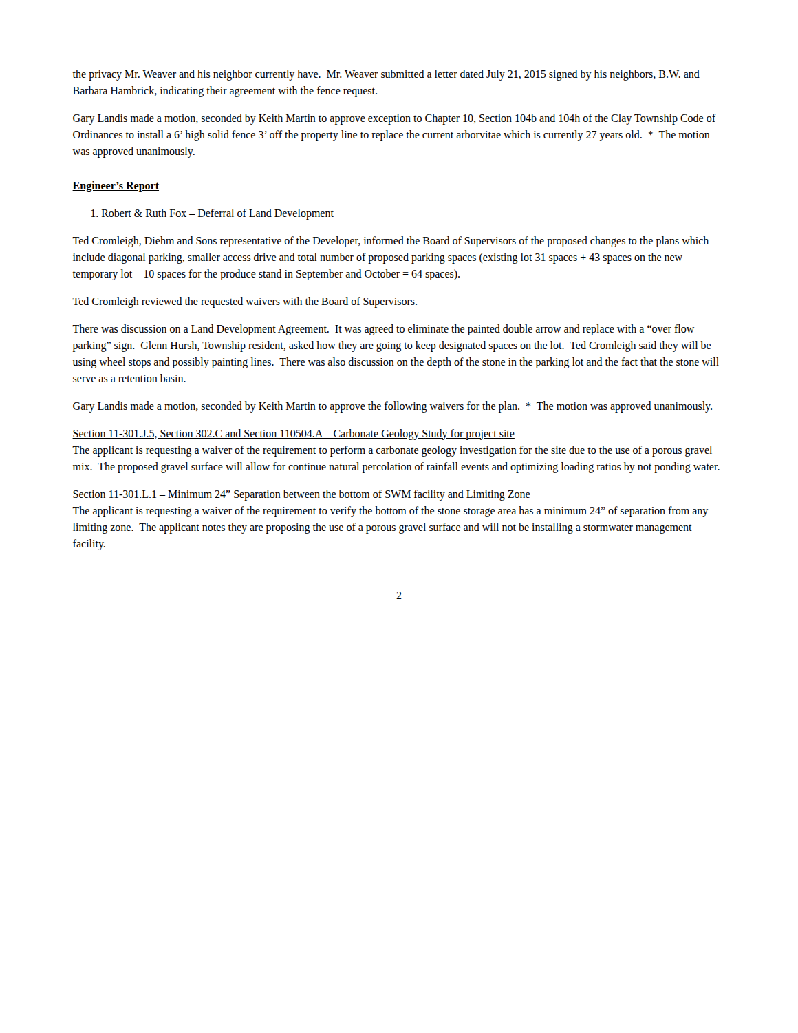the privacy Mr. Weaver and his neighbor currently have. Mr. Weaver submitted a letter dated July 21, 2015 signed by his neighbors, B.W. and Barbara Hambrick, indicating their agreement with the fence request.
Gary Landis made a motion, seconded by Keith Martin to approve exception to Chapter 10, Section 104b and 104h of the Clay Township Code of Ordinances to install a 6’ high solid fence 3’ off the property line to replace the current arborvitae which is currently 27 years old. * The motion was approved unanimously.
Engineer’s Report
Robert & Ruth Fox – Deferral of Land Development
Ted Cromleigh, Diehm and Sons representative of the Developer, informed the Board of Supervisors of the proposed changes to the plans which include diagonal parking, smaller access drive and total number of proposed parking spaces (existing lot 31 spaces + 43 spaces on the new temporary lot – 10 spaces for the produce stand in September and October = 64 spaces).
Ted Cromleigh reviewed the requested waivers with the Board of Supervisors.
There was discussion on a Land Development Agreement. It was agreed to eliminate the painted double arrow and replace with a “over flow parking” sign. Glenn Hursh, Township resident, asked how they are going to keep designated spaces on the lot. Ted Cromleigh said they will be using wheel stops and possibly painting lines. There was also discussion on the depth of the stone in the parking lot and the fact that the stone will serve as a retention basin.
Gary Landis made a motion, seconded by Keith Martin to approve the following waivers for the plan. * The motion was approved unanimously.
Section 11-301.J.5, Section 302.C and Section 110504.A – Carbonate Geology Study for project site
The applicant is requesting a waiver of the requirement to perform a carbonate geology investigation for the site due to the use of a porous gravel mix. The proposed gravel surface will allow for continue natural percolation of rainfall events and optimizing loading ratios by not ponding water.
Section 11-301.L.1 – Minimum 24” Separation between the bottom of SWM facility and Limiting Zone
The applicant is requesting a waiver of the requirement to verify the bottom of the stone storage area has a minimum 24” of separation from any limiting zone. The applicant notes they are proposing the use of a porous gravel surface and will not be installing a stormwater management facility.
2